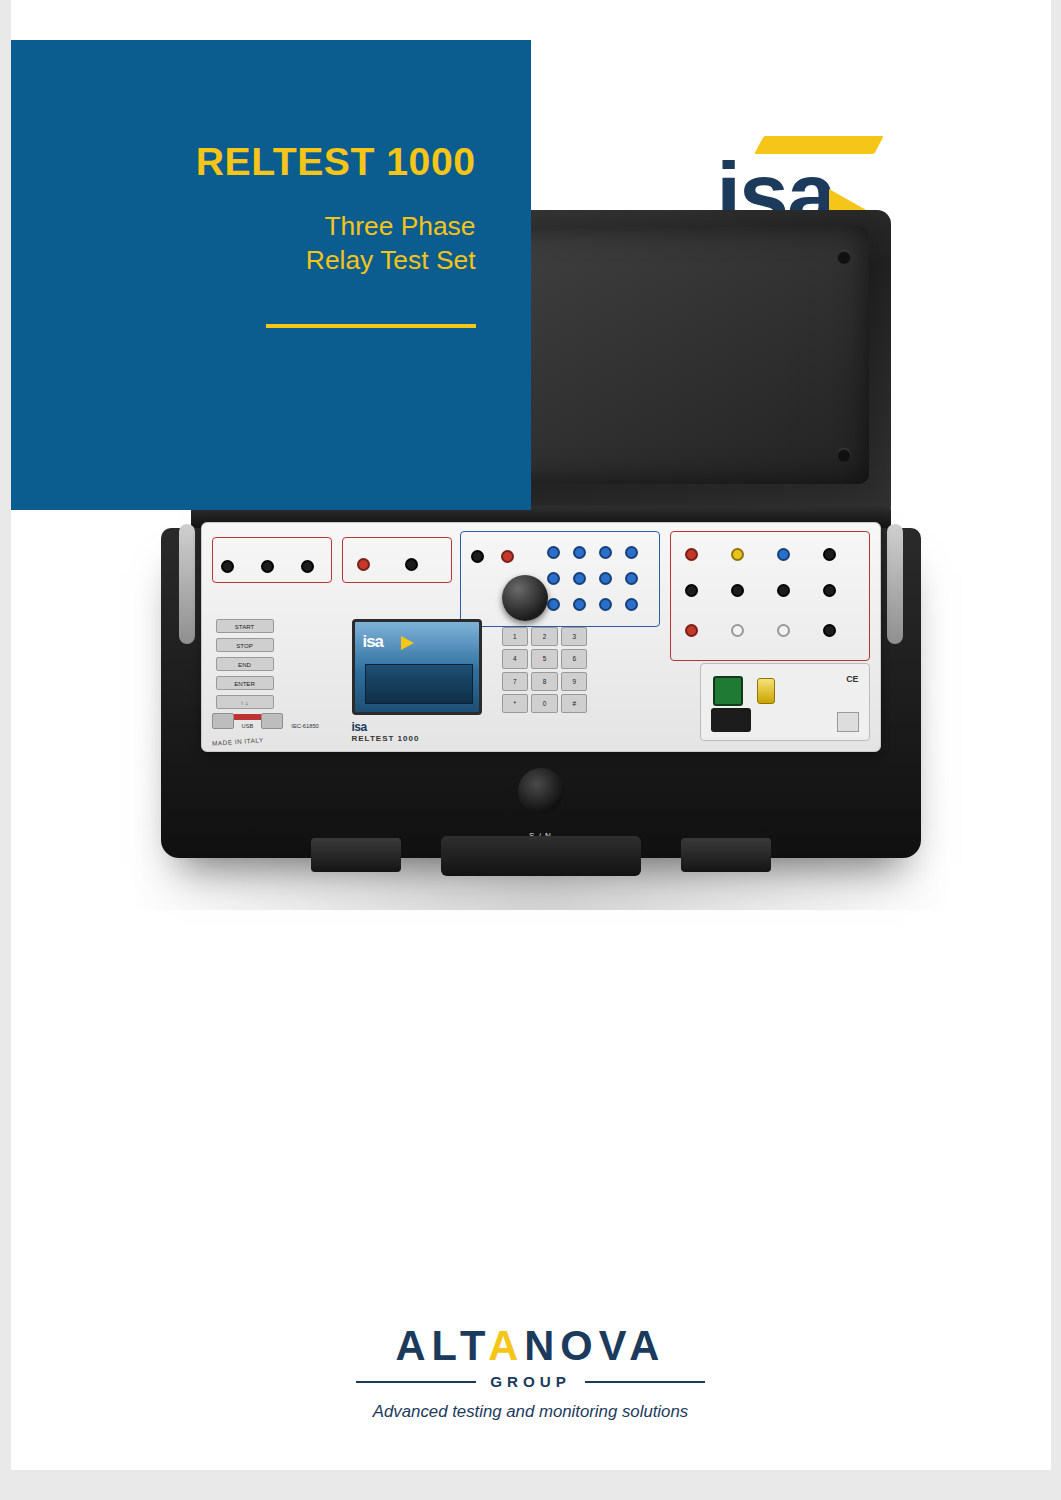RELTEST 1000
Three Phase
Relay Test Set
isa
ALTANOVA GROUP
START
STOP
END
ENTER
↑ ↓
isa
123 456 789 *0#
CE
isa RELTEST 1000
USB
IEC-61850
MADE IN ITALY
S / N
ALTANOVA
GROUP
Advanced testing and monitoring solutions